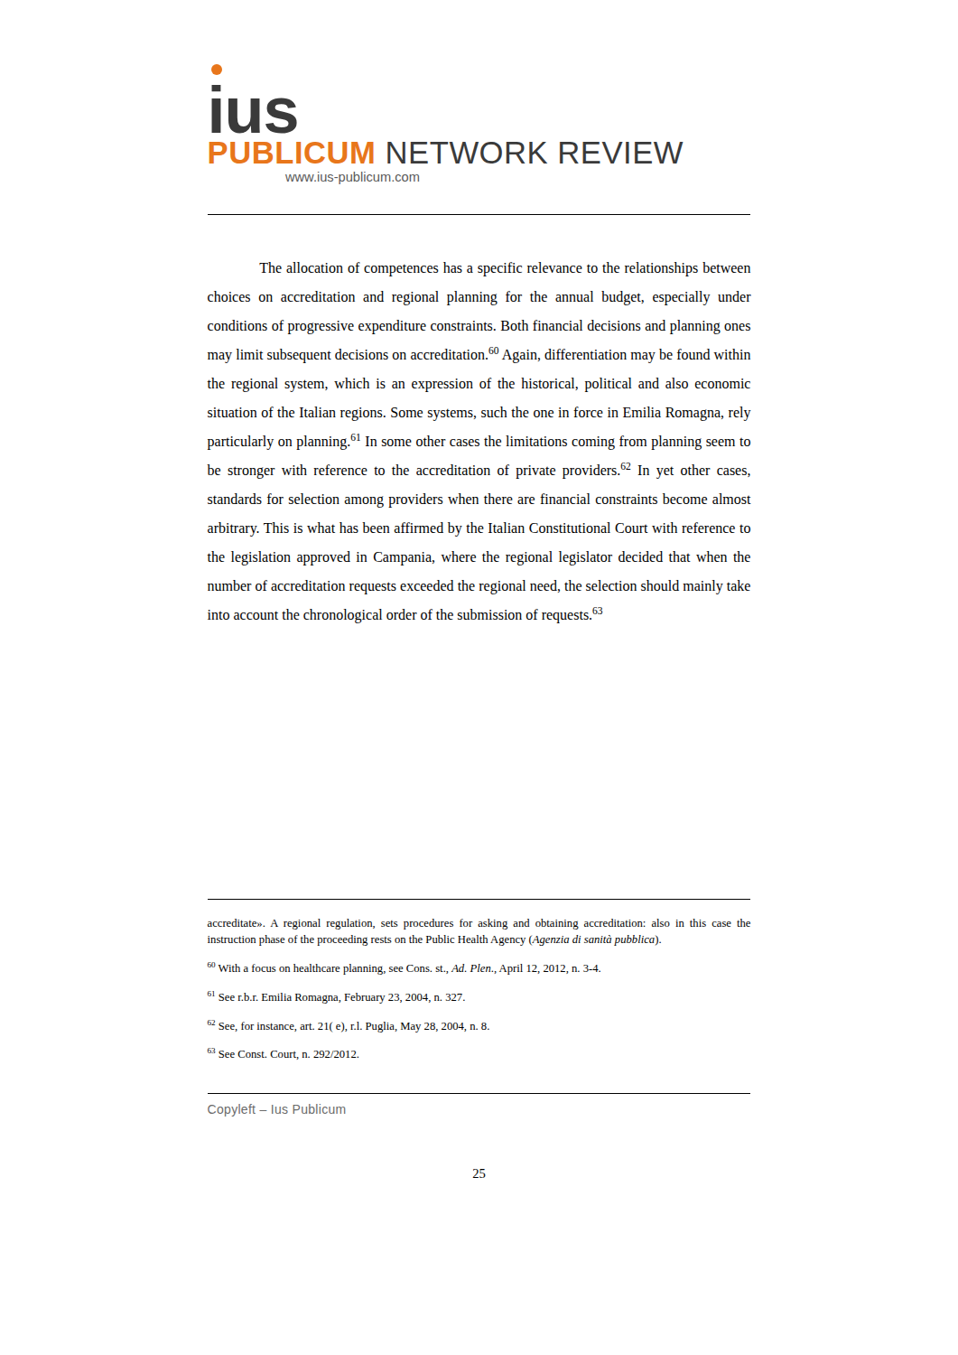ius
PUBLICUM NETWORK REVIEW
www.ius-publicum.com
The allocation of competences has a specific relevance to the relationships between choices on accreditation and regional planning for the annual budget, especially under conditions of progressive expenditure constraints. Both financial decisions and planning ones may limit subsequent decisions on accreditation.60 Again, differentiation may be found within the regional system, which is an expression of the historical, political and also economic situation of the Italian regions. Some systems, such the one in force in Emilia Romagna, rely particularly on planning.61 In some other cases the limitations coming from planning seem to be stronger with reference to the accreditation of private providers.62 In yet other cases, standards for selection among providers when there are financial constraints become almost arbitrary. This is what has been affirmed by the Italian Constitutional Court with reference to the legislation approved in Campania, where the regional legislator decided that when the number of accreditation requests exceeded the regional need, the selection should mainly take into account the chronological order of the submission of requests.63
accreditate». A regional regulation, sets procedures for asking and obtaining accreditation: also in this case the instruction phase of the proceeding rests on the Public Health Agency (Agenzia di sanità pubblica).
60 With a focus on healthcare planning, see Cons. st., Ad. Plen., April 12, 2012, n. 3-4.
61 See r.b.r. Emilia Romagna, February 23, 2004, n. 327.
62 See, for instance, art. 21( e), r.l. Puglia, May 28, 2004, n. 8.
63 See Const. Court, n. 292/2012.
Copyleft – Ius Publicum
25